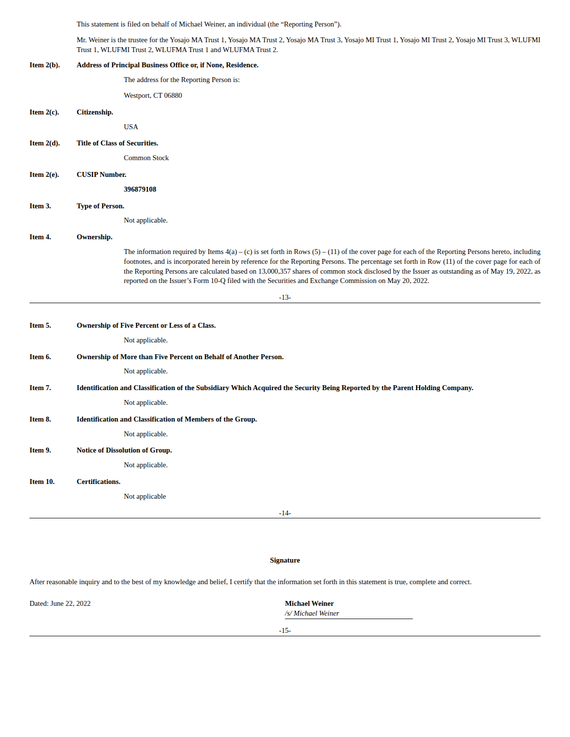This statement is filed on behalf of Michael Weiner, an individual (the “Reporting Person”).
Mr. Weiner is the trustee for the Yosajo MA Trust 1, Yosajo MA Trust 2, Yosajo MA Trust 3, Yosajo MI Trust 1, Yosajo MI Trust 2, Yosajo MI Trust 3, WLUFMI Trust 1, WLUFMI Trust 2, WLUFMA Trust 1 and WLUFMA Trust 2.
Item 2(b).
Address of Principal Business Office or, if None, Residence.
The address for the Reporting Person is:
Westport, CT 06880
Item 2(c).
Citizenship.
USA
Item 2(d).
Title of Class of Securities.
Common Stock
Item 2(e).
CUSIP Number.
396879108
Item 3.
Type of Person.
Not applicable.
Item 4.
Ownership.
The information required by Items 4(a) – (c) is set forth in Rows (5) – (11) of the cover page for each of the Reporting Persons hereto, including footnotes, and is incorporated herein by reference for the Reporting Persons. The percentage set forth in Row (11) of the cover page for each of the Reporting Persons are calculated based on 13,000,357 shares of common stock disclosed by the Issuer as outstanding as of May 19, 2022, as reported on the Issuer’s Form 10-Q filed with the Securities and Exchange Commission on May 20, 2022.
-13-
Item 5.
Ownership of Five Percent or Less of a Class.
Not applicable.
Item 6.
Ownership of More than Five Percent on Behalf of Another Person.
Not applicable.
Item 7.
Identification and Classification of the Subsidiary Which Acquired the Security Being Reported by the Parent Holding Company.
Not applicable.
Item 8.
Identification and Classification of Members of the Group.
Not applicable.
Item 9.
Notice of Dissolution of Group.
Not applicable.
Item 10.
Certifications.
Not applicable
-14-
Signature
After reasonable inquiry and to the best of my knowledge and belief, I certify that the information set forth in this statement is true, complete and correct.
| Dated: June 22, 2022 | Michael Weiner /s/ Michael Weiner |
-15-